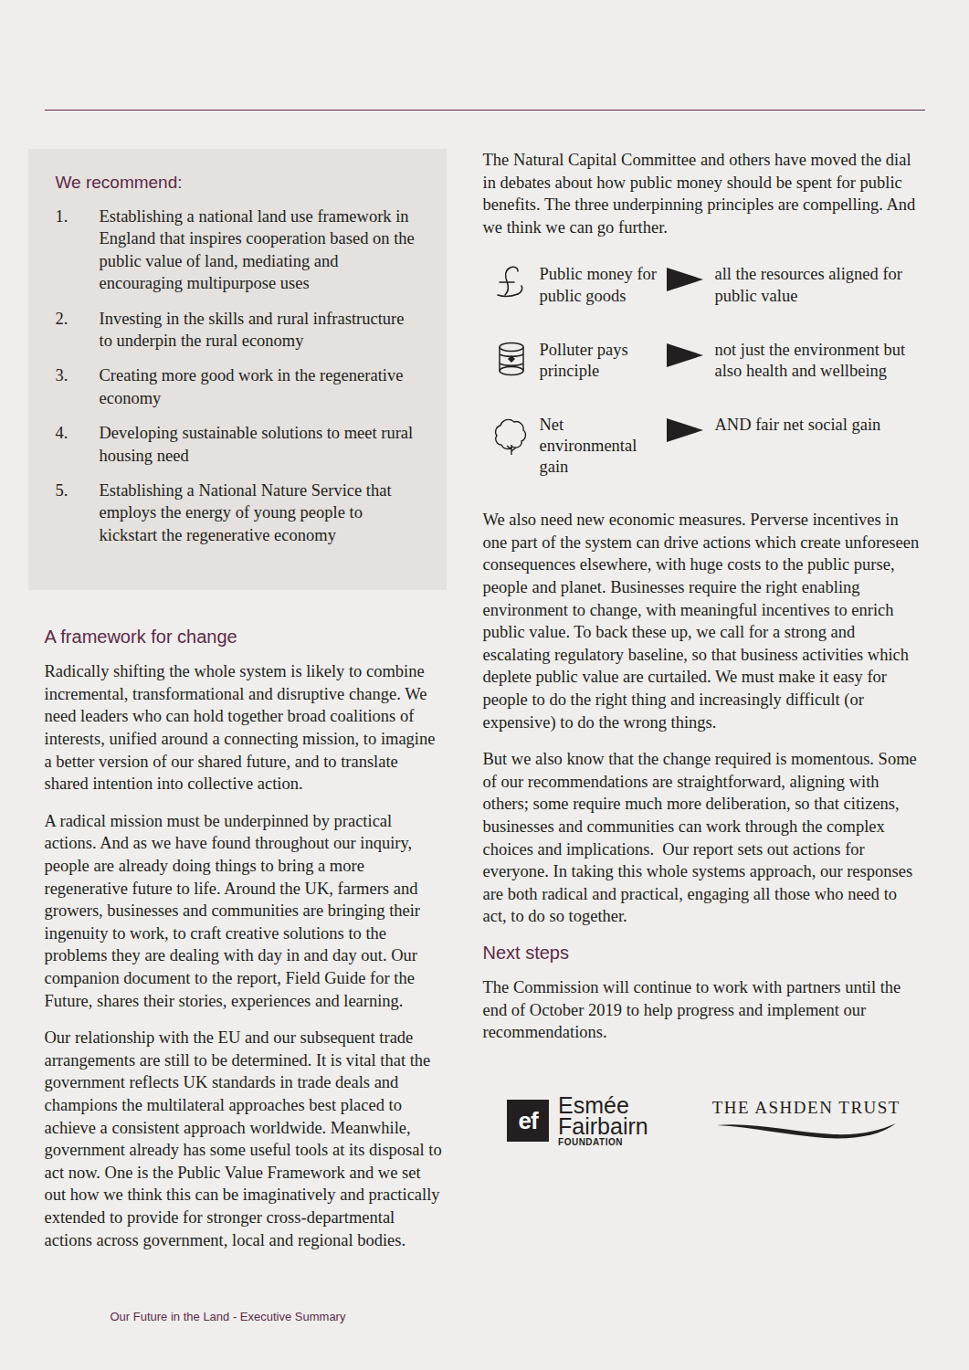We recommend:
Establishing a national land use framework in England that inspires cooperation based on the public value of land, mediating and encouraging multipurpose uses
Investing in the skills and rural infrastructure to underpin the rural economy
Creating more good work in the regenerative economy
Developing sustainable solutions to meet rural housing need
Establishing a National Nature Service that employs the energy of young people to kickstart the regenerative economy
A framework for change
Radically shifting the whole system is likely to combine incremental, transformational and disruptive change. We need leaders who can hold together broad coalitions of interests, unified around a connecting mission, to imagine a better version of our shared future, and to translate shared intention into collective action.
A radical mission must be underpinned by practical actions. And as we have found throughout our inquiry, people are already doing things to bring a more regenerative future to life. Around the UK, farmers and growers, businesses and communities are bringing their ingenuity to work, to craft creative solutions to the problems they are dealing with day in and day out. Our companion document to the report, Field Guide for the Future, shares their stories, experiences and learning.
Our relationship with the EU and our subsequent trade arrangements are still to be determined. It is vital that the government reflects UK standards in trade deals and champions the multilateral approaches best placed to achieve a consistent approach worldwide. Meanwhile, government already has some useful tools at its disposal to act now. One is the Public Value Framework and we set out how we think this can be imaginatively and practically extended to provide for stronger cross-departmental actions across government, local and regional bodies.
The Natural Capital Committee and others have moved the dial in debates about how public money should be spent for public benefits. The three underpinning principles are compelling. And we think we can go further.
Public money for public goods
all the resources aligned for public value
Polluter pays principle
not just the environment but also health and wellbeing
Net environmental gain
AND fair net social gain
We also need new economic measures. Perverse incentives in one part of the system can drive actions which create unforeseen consequences elsewhere, with huge costs to the public purse, people and planet. Businesses require the right enabling environment to change, with meaningful incentives to enrich public value. To back these up, we call for a strong and escalating regulatory baseline, so that business activities which deplete public value are curtailed. We must make it easy for people to do the right thing and increasingly difficult (or expensive) to do the wrong things.
But we also know that the change required is momentous. Some of our recommendations are straightforward, aligning with others; some require much more deliberation, so that citizens, businesses and communities can work through the complex choices and implications. Our report sets out actions for everyone. In taking this whole systems approach, our responses are both radical and practical, engaging all those who need to act, to do so together.
Next steps
The Commission will continue to work with partners until the end of October 2019 to help progress and implement our recommendations.
ef
Esmée
Fairbairn
FOUNDATION
THE ASHDEN TRUST
Our Future in the Land - Executive Summary